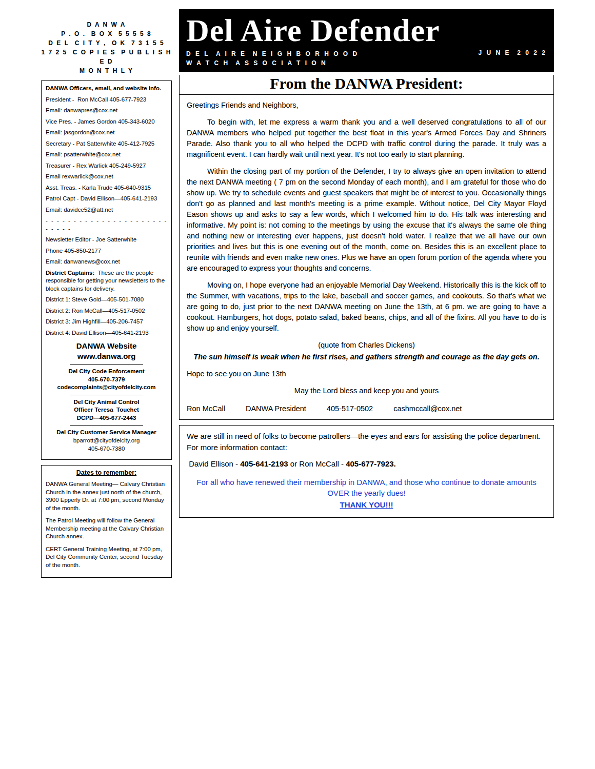D A N W A
P . O . B O X 5 5 5 5 8
D E L C I T Y , O K 7 3 1 5 5
1 7 2 5 C O P I E S P U B L I S H E D
M O N T H L Y
DANWA Officers, email, and website info.
President - Ron McCall 405-677-7923
Email: danwapres@cox.net
Vice Pres. - James Gordon 405-343-6020
Email: jasgordon@cox.net
Secretary - Pat Satterwhite 405-412-7925
Email: psatterwhite@cox.net
Treasurer - Rex Warlick 405-249-5927
Email rexwarlick@cox.net
Asst. Treas. - Karla Trude 405-640-9315
Patrol Capt - David Ellison—405-641-2193
Email: davidce52@att.net
- - - - - - - - - - - - - - - - - - - - - - - - - - -
Newsletter Editor - Joe Satterwhite
Phone 405-850-2177
Email: danwanews@cox.net
District Captains: These are the people responsible for getting your newsletters to the block captains for delivery.
District 1: Steve Gold—405-501-7080
District 2: Ron McCall—405-517-0502
District 3: Jim Highfill—405-206-7457
District 4: David Ellison—405-641-2193
DANWA Website
www.danwa.org
Del City Code Enforcement
405-670-7379
codecomplaints@cityofdelcity.com
Del City Animal Control
Officer Teresa Touchet
DCPD—405-677-2443
Del City Customer Service Manager
bparrott@cityofdelcity.org
405-670-7380
Dates to remember:
DANWA General Meeting— Calvary Christian Church in the annex just north of the church, 3900 Epperly Dr. at 7:00 pm, second Monday of the month.
The Patrol Meeting will follow the General Membership meeting at the Calvary Christian Church annex.
CERT General Training Meeting, at 7:00 pm, Del City Community Center, second Tuesday of the month.
Del Aire Defender
D E L A I R E N E I G H B O R H O O D
W A T C H A S S O C I A T I O N
J U N E 2 0 2 2
From the DANWA President:
Greetings Friends and Neighbors,
To begin with, let me express a warm thank you and a well deserved congratulations to all of our DANWA members who helped put together the best float in this year's Armed Forces Day and Shriners Parade. Also thank you to all who helped the DCPD with traffic control during the parade. It truly was a magnificent event. I can hardly wait until next year. It's not too early to start planning.
Within the closing part of my portion of the Defender, I try to always give an open invitation to attend the next DANWA meeting ( 7 pm on the second Monday of each month), and I am grateful for those who do show up. We try to schedule events and guest speakers that might be of interest to you. Occasionally things don't go as planned and last month's meeting is a prime example. Without notice, Del City Mayor Floyd Eason shows up and asks to say a few words, which I welcomed him to do. His talk was interesting and informative. My point is: not coming to the meetings by using the excuse that it's always the same ole thing and nothing new or interesting ever happens, just doesn't hold water. I realize that we all have our own priorities and lives but this is one evening out of the month, come on. Besides this is an excellent place to reunite with friends and even make new ones. Plus we have an open forum portion of the agenda where you are encouraged to express your thoughts and concerns.
Moving on, I hope everyone had an enjoyable Memorial Day Weekend. Historically this is the kick off to the Summer, with vacations, trips to the lake, baseball and soccer games, and cookouts. So that's what we are going to do, just prior to the next DANWA meeting on June the 13th, at 6 pm. we are going to have a cookout. Hamburgers, hot dogs, potato salad, baked beans, chips, and all of the fixins. All you have to do is show up and enjoy yourself.
(quote from Charles Dickens) The sun himself is weak when he first rises, and gathers strength and courage as the day gets on.
Hope to see you on June 13th
May the Lord bless and keep you and yours
Ron McCall DANWA President 405-517-0502 cashmccall@cox.net
We are still in need of folks to become patrollers—the eyes and ears for assisting the police department. For more information contact:
David Ellison - 405-641-2193 or Ron McCall - 405-677-7923.
For all who have renewed their membership in DANWA, and those who continue to donate amounts OVER the yearly dues! THANK YOU!!!